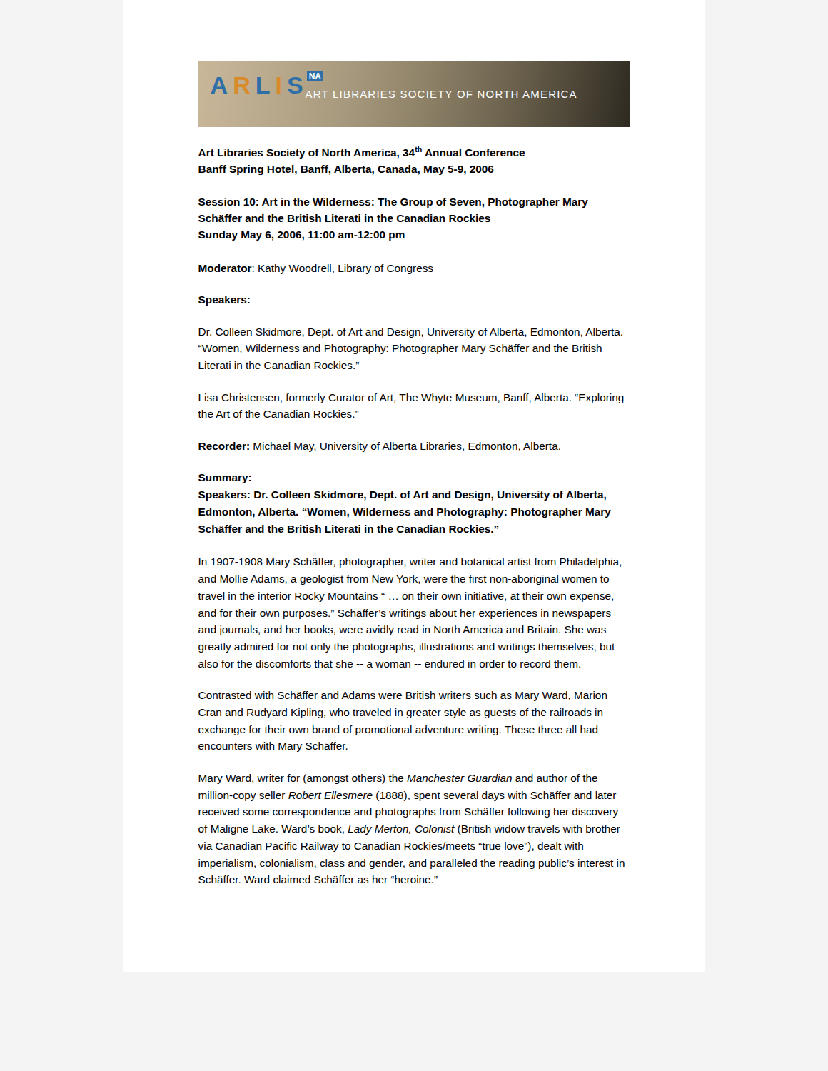ARLISNA
Art Libraries Society of North America
Art Libraries Society of North America, 34th Annual Conference
Banff Spring Hotel, Banff, Alberta, Canada, May 5-9, 2006
Session 10: Art in the Wilderness: The Group of Seven, Photographer Mary Schäffer and the British Literati in the Canadian Rockies
Sunday May 6, 2006, 11:00 am-12:00 pm
Moderator: Kathy Woodrell, Library of Congress
Speakers:
Dr. Colleen Skidmore, Dept. of Art and Design, University of Alberta, Edmonton, Alberta. “Women, Wilderness and Photography: Photographer Mary Schäffer and the British Literati in the Canadian Rockies.”
Lisa Christensen, formerly Curator of Art, The Whyte Museum, Banff, Alberta. “Exploring the Art of the Canadian Rockies.”
Recorder: Michael May, University of Alberta Libraries, Edmonton, Alberta.
Summary:
Speakers: Dr. Colleen Skidmore, Dept. of Art and Design, University of Alberta, Edmonton, Alberta. “Women, Wilderness and Photography: Photographer Mary Schäffer and the British Literati in the Canadian Rockies.”
In 1907-1908 Mary Schäffer, photographer, writer and botanical artist from Philadelphia, and Mollie Adams, a geologist from New York, were the first non-aboriginal women to travel in the interior Rocky Mountains “ … on their own initiative, at their own expense, and for their own purposes.” Schäffer’s writings about her experiences in newspapers and journals, and her books, were avidly read in North America and Britain. She was greatly admired for not only the photographs, illustrations and writings themselves, but also for the discomforts that she -- a woman -- endured in order to record them.
Contrasted with Schäffer and Adams were British writers such as Mary Ward, Marion Cran and Rudyard Kipling, who traveled in greater style as guests of the railroads in exchange for their own brand of promotional adventure writing. These three all had encounters with Mary Schäffer.
Mary Ward, writer for (amongst others) the Manchester Guardian and author of the million-copy seller Robert Ellesmere (1888), spent several days with Schäffer and later received some correspondence and photographs from Schäffer following her discovery of Maligne Lake. Ward’s book, Lady Merton, Colonist (British widow travels with brother via Canadian Pacific Railway to Canadian Rockies/meets “true love”), dealt with imperialism, colonialism, class and gender, and paralleled the reading public’s interest in Schäffer. Ward claimed Schäffer as her “heroine.”